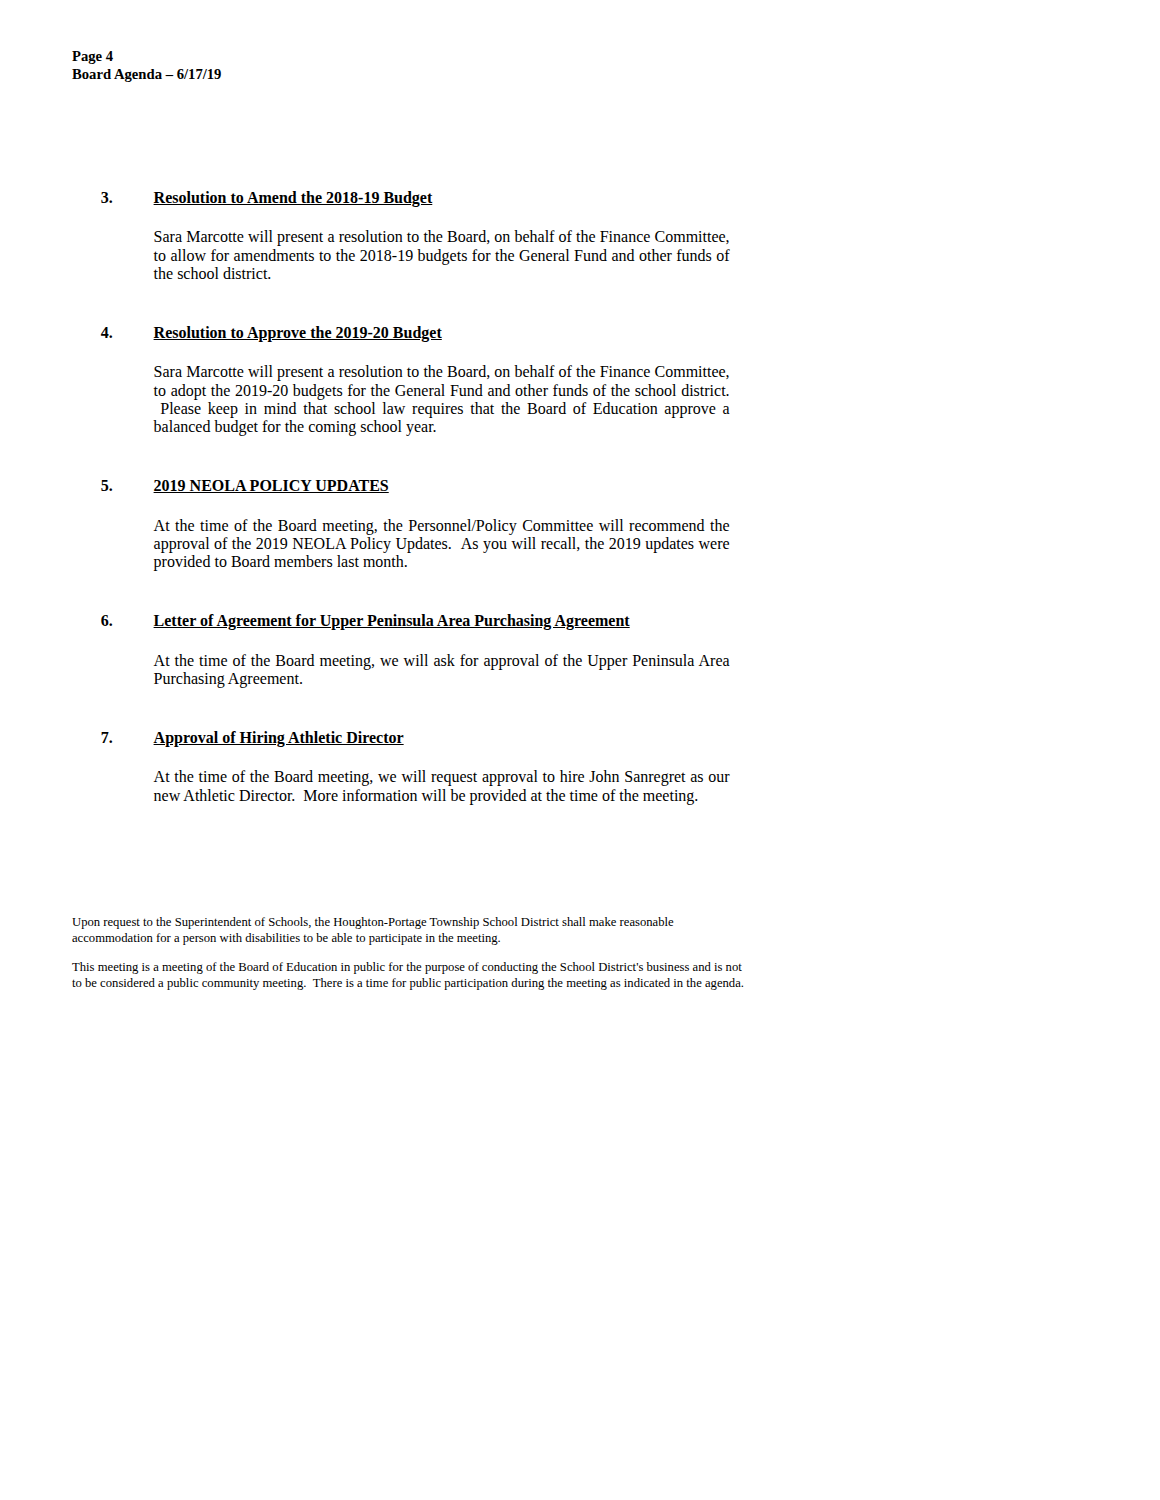Page 4
Board Agenda – 6/17/19
3. Resolution to Amend the 2018-19 Budget
Sara Marcotte will present a resolution to the Board, on behalf of the Finance Committee, to allow for amendments to the 2018-19 budgets for the General Fund and other funds of the school district.
4. Resolution to Approve the 2019-20 Budget
Sara Marcotte will present a resolution to the Board, on behalf of the Finance Committee, to adopt the 2019-20 budgets for the General Fund and other funds of the school district. Please keep in mind that school law requires that the Board of Education approve a balanced budget for the coming school year.
5. 2019 NEOLA POLICY UPDATES
At the time of the Board meeting, the Personnel/Policy Committee will recommend the approval of the 2019 NEOLA Policy Updates. As you will recall, the 2019 updates were provided to Board members last month.
6. Letter of Agreement for Upper Peninsula Area Purchasing Agreement
At the time of the Board meeting, we will ask for approval of the Upper Peninsula Area Purchasing Agreement.
7. Approval of Hiring Athletic Director
At the time of the Board meeting, we will request approval to hire John Sanregret as our new Athletic Director. More information will be provided at the time of the meeting.
Upon request to the Superintendent of Schools, the Houghton-Portage Township School District shall make reasonable accommodation for a person with disabilities to be able to participate in the meeting.
This meeting is a meeting of the Board of Education in public for the purpose of conducting the School District's business and is not to be considered a public community meeting. There is a time for public participation during the meeting as indicated in the agenda.